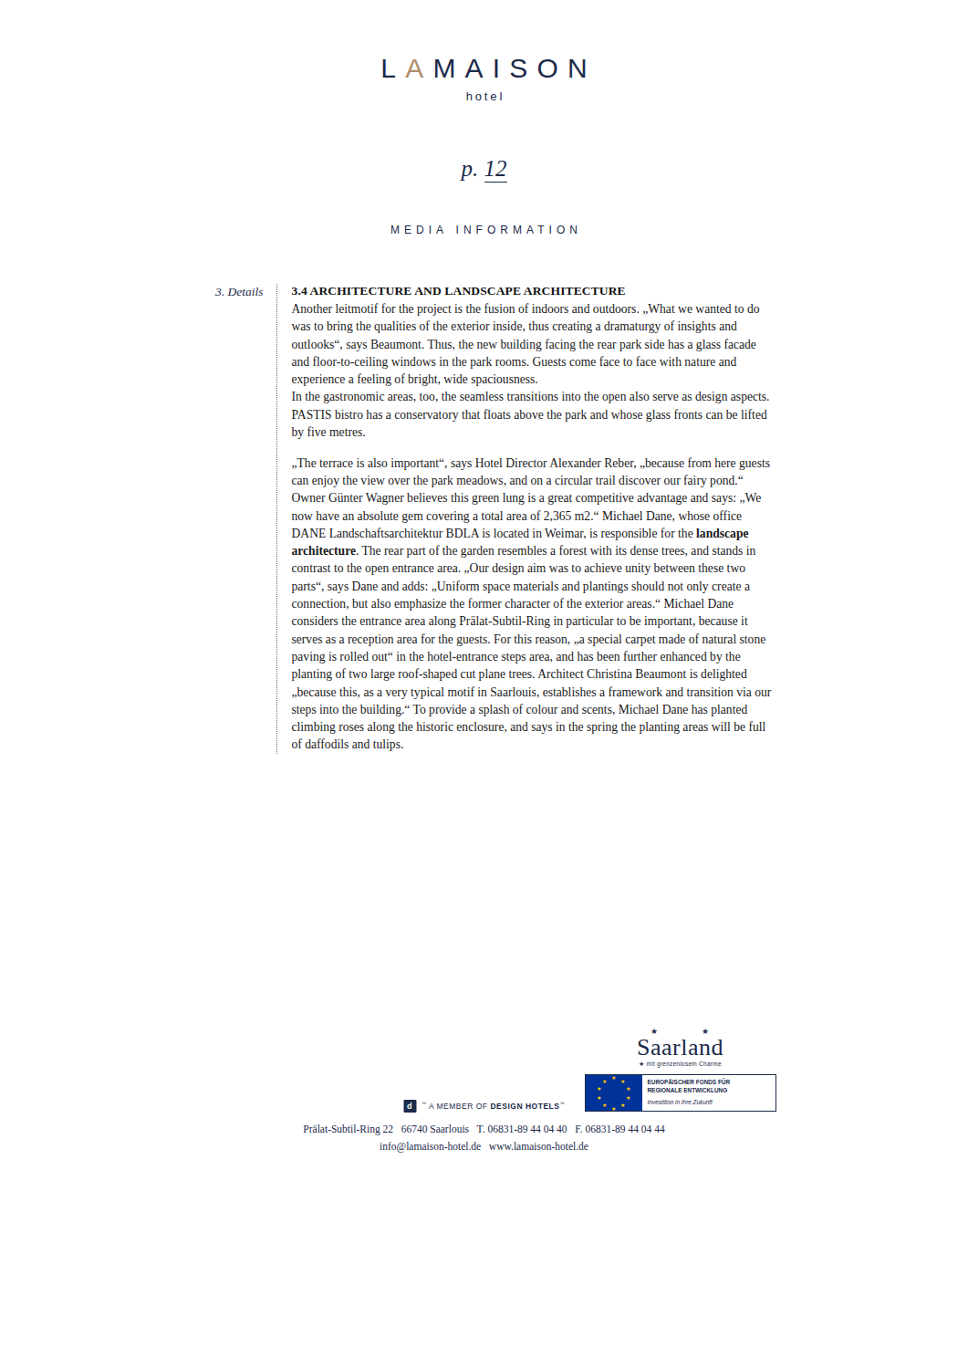LAMAISON
hotel
p. 12
MEDIA INFORMATION
3. Details
3.4 ARCHITECTURE AND LANDSCAPE ARCHITECTURE
Another leitmotif for the project is the fusion of indoors and outdoors. „What we wanted to do was to bring the qualities of the exterior inside, thus creating a dramaturgy of insights and outlooks“, says Beaumont. Thus, the new building facing the rear park side has a glass facade and floor-to-ceiling windows in the park rooms. Guests come face to face with nature and experience a feeling of bright, wide spaciousness.
In the gastronomic areas, too, the seamless transitions into the open also serve as design aspects. PASTIS bistro has a conservatory that floats above the park and whose glass fronts can be lifted by five metres.
„The terrace is also important“, says Hotel Director Alexander Reber, „because from here guests can enjoy the view over the park meadows, and on a circular trail discover our fairy pond.“ Owner Günter Wagner believes this green lung is a great competitive advantage and says: „We now have an absolute gem covering a total area of 2,365 m2.“ Michael Dane, whose office DANE Landschaftsarchitektur BDLA is located in Weimar, is responsible for the landscape architecture. The rear part of the garden resembles a forest with its dense trees, and stands in contrast to the open entrance area. „Our design aim was to achieve unity between these two parts“, says Dane and adds: „Uniform space materials and plantings should not only create a connection, but also emphasize the former character of the exterior areas.“ Michael Dane considers the entrance area along Prälat-Subtil-Ring in particular to be important, because it serves as a reception area for the guests. For this reason, „a special carpet made of natural stone paving is rolled out“ in the hotel-entrance steps area, and has been further enhanced by the planting of two large roof-shaped cut plane trees. Architect Christina Beaumont is delighted „because this, as a very typical motif in Saarlouis, establishes a framework and transition via our steps into the building.“ To provide a splash of colour and scents, Michael Dane has planted climbing roses along the historic enclosure, and says in the spring the planting areas will be full of daffodils and tulips.
★ ★
Saarland
★ mit grenzenlosem Charme
★ ★ ★ ★ ★ ★ ★ ★ ★ ★
EUROPÄISCHER FONDS FÜR
REGIONALE ENTWICKLUNG
Investition in Ihre Zukunft
d ™ A MEMBER OF DESIGN HOTELS™
Prälat-Subtil-Ring 22 66740 Saarlouis T. 06831-89 44 04 40 F. 06831-89 44 04 44
info@lamaison-hotel.de www.lamaison-hotel.de